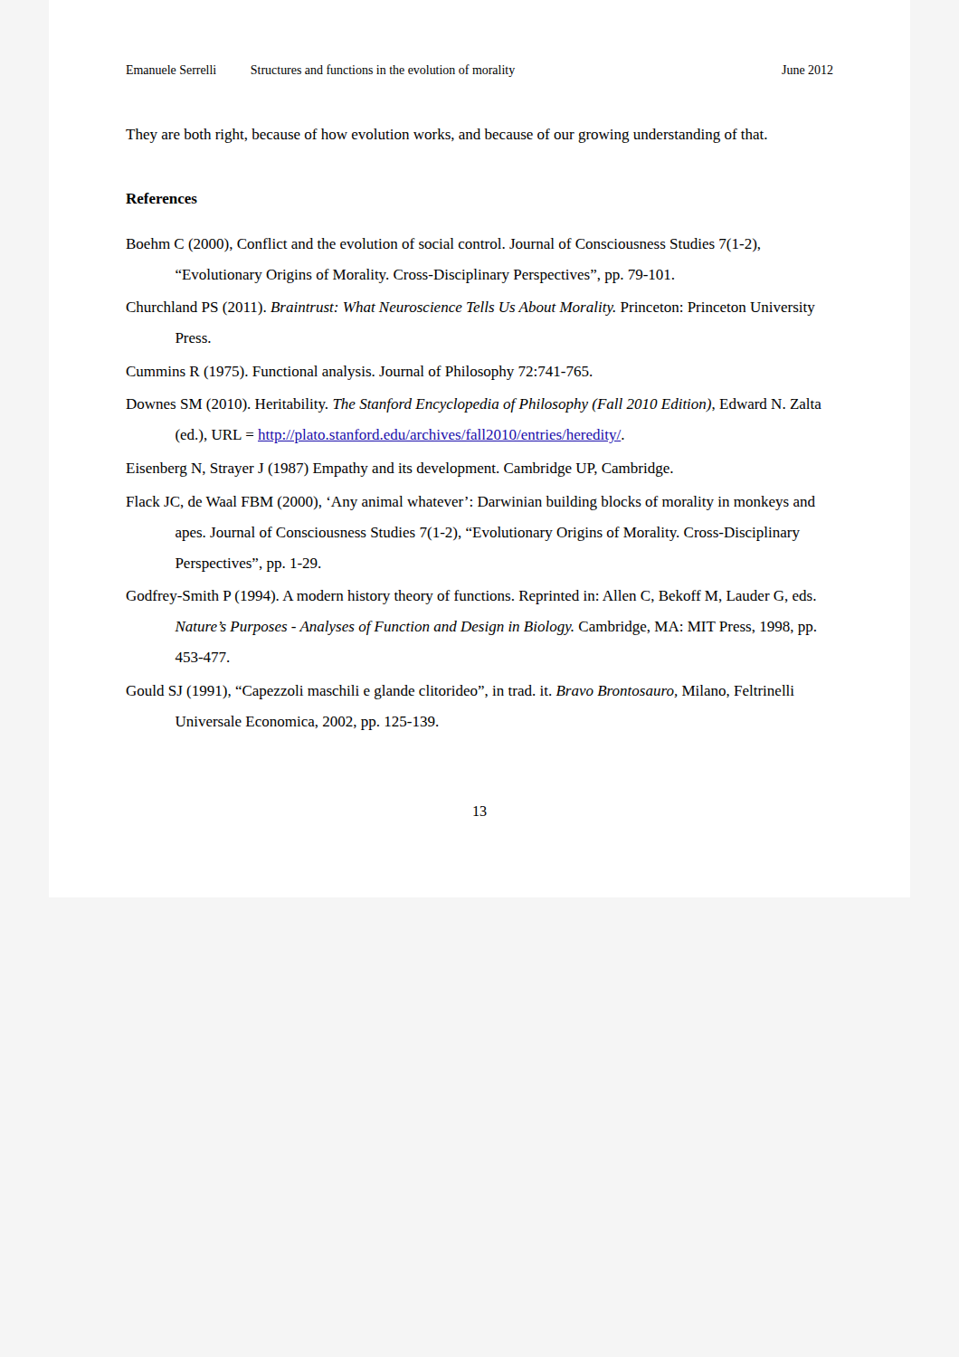Emanuele Serrelli Structures and functions in the evolution of morality June 2012
They are both right, because of how evolution works, and because of our growing understanding of that.
References
Boehm C (2000), Conflict and the evolution of social control. Journal of Consciousness Studies 7(1-2), “Evolutionary Origins of Morality. Cross-Disciplinary Perspectives”, pp. 79-101.
Churchland PS (2011). Braintrust: What Neuroscience Tells Us About Morality. Princeton: Princeton University Press.
Cummins R (1975). Functional analysis. Journal of Philosophy 72:741-765.
Downes SM (2010). Heritability. The Stanford Encyclopedia of Philosophy (Fall 2010 Edition), Edward N. Zalta (ed.), URL = http://plato.stanford.edu/archives/fall2010/entries/heredity/.
Eisenberg N, Strayer J (1987) Empathy and its development. Cambridge UP, Cambridge.
Flack JC, de Waal FBM (2000), ‘Any animal whatever’: Darwinian building blocks of morality in monkeys and apes. Journal of Consciousness Studies 7(1-2), “Evolutionary Origins of Morality. Cross-Disciplinary Perspectives”, pp. 1-29.
Godfrey-Smith P (1994). A modern history theory of functions. Reprinted in: Allen C, Bekoff M, Lauder G, eds. Nature’s Purposes - Analyses of Function and Design in Biology. Cambridge, MA: MIT Press, 1998, pp. 453-477.
Gould SJ (1991), “Capezzoli maschili e glande clitorideo”, in trad. it. Bravo Brontosauro, Milano, Feltrinelli Universale Economica, 2002, pp. 125-139.
13